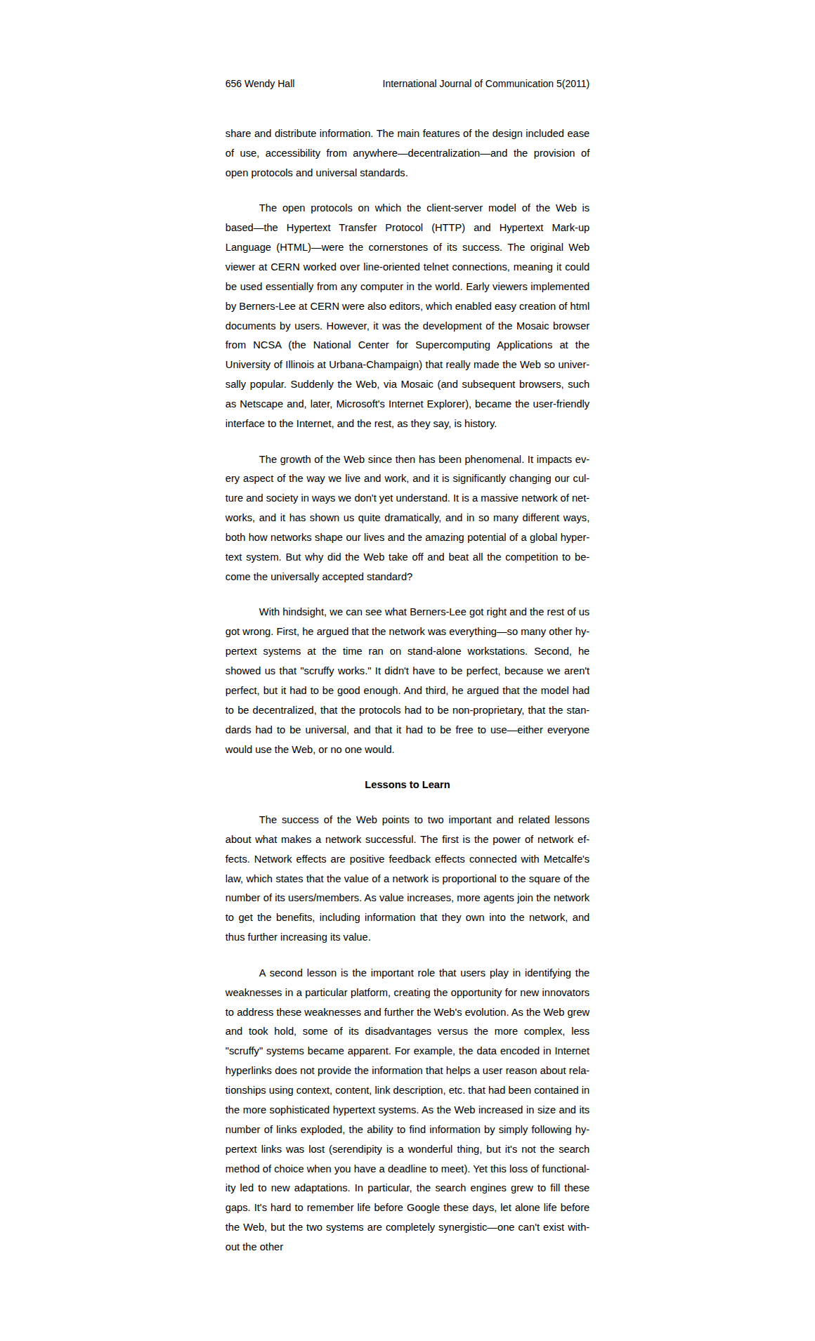656 Wendy Hall International Journal of Communication 5(2011)
share and distribute information. The main features of the design included ease of use, accessibility from anywhere—decentralization—and the provision of open protocols and universal standards.
The open protocols on which the client-server model of the Web is based—the Hypertext Transfer Protocol (HTTP) and Hypertext Mark-up Language (HTML)—were the cornerstones of its success. The original Web viewer at CERN worked over line-oriented telnet connections, meaning it could be used essentially from any computer in the world. Early viewers implemented by Berners-Lee at CERN were also editors, which enabled easy creation of html documents by users. However, it was the development of the Mosaic browser from NCSA (the National Center for Supercomputing Applications at the University of Illinois at Urbana-Champaign) that really made the Web so universally popular. Suddenly the Web, via Mosaic (and subsequent browsers, such as Netscape and, later, Microsoft's Internet Explorer), became the user-friendly interface to the Internet, and the rest, as they say, is history.
The growth of the Web since then has been phenomenal. It impacts every aspect of the way we live and work, and it is significantly changing our culture and society in ways we don't yet understand. It is a massive network of networks, and it has shown us quite dramatically, and in so many different ways, both how networks shape our lives and the amazing potential of a global hypertext system. But why did the Web take off and beat all the competition to become the universally accepted standard?
With hindsight, we can see what Berners-Lee got right and the rest of us got wrong. First, he argued that the network was everything—so many other hypertext systems at the time ran on stand-alone workstations. Second, he showed us that "scruffy works." It didn't have to be perfect, because we aren't perfect, but it had to be good enough. And third, he argued that the model had to be decentralized, that the protocols had to be non-proprietary, that the standards had to be universal, and that it had to be free to use—either everyone would use the Web, or no one would.
Lessons to Learn
The success of the Web points to two important and related lessons about what makes a network successful. The first is the power of network effects. Network effects are positive feedback effects connected with Metcalfe's law, which states that the value of a network is proportional to the square of the number of its users/members. As value increases, more agents join the network to get the benefits, including information that they own into the network, and thus further increasing its value.
A second lesson is the important role that users play in identifying the weaknesses in a particular platform, creating the opportunity for new innovators to address these weaknesses and further the Web's evolution. As the Web grew and took hold, some of its disadvantages versus the more complex, less "scruffy" systems became apparent. For example, the data encoded in Internet hyperlinks does not provide the information that helps a user reason about relationships using context, content, link description, etc. that had been contained in the more sophisticated hypertext systems. As the Web increased in size and its number of links exploded, the ability to find information by simply following hypertext links was lost (serendipity is a wonderful thing, but it's not the search method of choice when you have a deadline to meet). Yet this loss of functionality led to new adaptations. In particular, the search engines grew to fill these gaps. It's hard to remember life before Google these days, let alone life before the Web, but the two systems are completely synergistic—one can't exist without the other